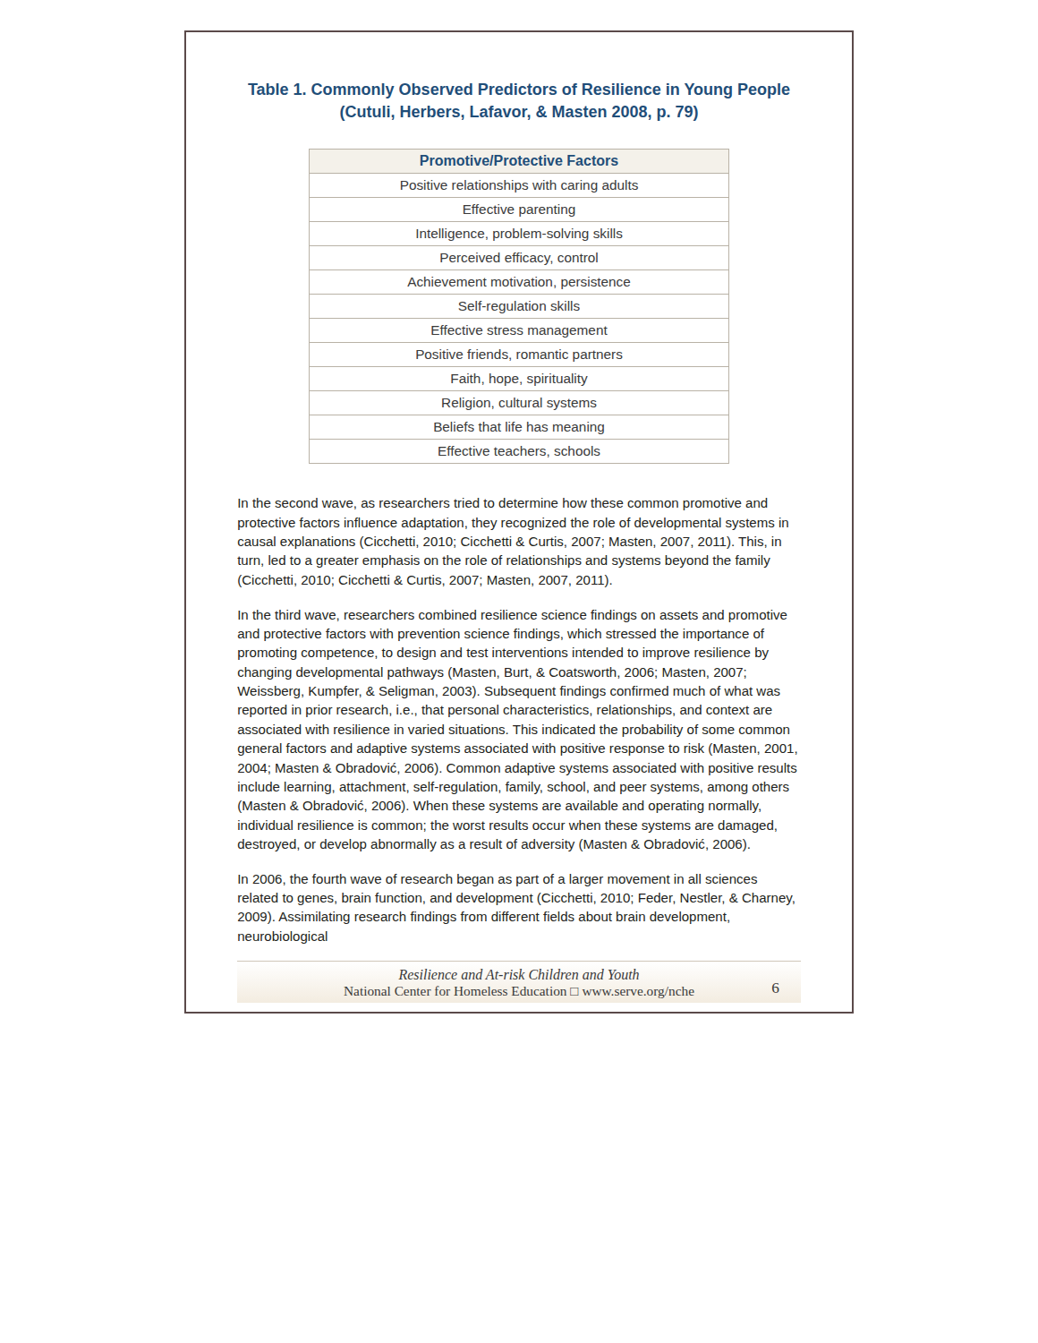Table 1. Commonly Observed Predictors of Resilience in Young People
(Cutuli, Herbers, Lafavor, & Masten 2008, p. 79)
| Promotive/Protective Factors |
| --- |
| Positive relationships with caring adults |
| Effective parenting |
| Intelligence, problem-solving skills |
| Perceived efficacy, control |
| Achievement motivation, persistence |
| Self-regulation skills |
| Effective stress management |
| Positive friends, romantic partners |
| Faith, hope, spirituality |
| Religion, cultural systems |
| Beliefs that life has meaning |
| Effective teachers, schools |
In the second wave, as researchers tried to determine how these common promotive and protective factors influence adaptation, they recognized the role of developmental systems in causal explanations (Cicchetti, 2010; Cicchetti & Curtis, 2007; Masten, 2007, 2011). This, in turn, led to a greater emphasis on the role of relationships and systems beyond the family (Cicchetti, 2010; Cicchetti & Curtis, 2007; Masten, 2007, 2011).
In the third wave, researchers combined resilience science findings on assets and promotive and protective factors with prevention science findings, which stressed the importance of promoting competence, to design and test interventions intended to improve resilience by changing developmental pathways (Masten, Burt, & Coatsworth, 2006; Masten, 2007; Weissberg, Kumpfer, & Seligman, 2003). Subsequent findings confirmed much of what was reported in prior research, i.e., that personal characteristics, relationships, and context are associated with resilience in varied situations. This indicated the probability of some common general factors and adaptive systems associated with positive response to risk (Masten, 2001, 2004; Masten & Obradović, 2006). Common adaptive systems associated with positive results include learning, attachment, self-regulation, family, school, and peer systems, among others (Masten & Obradović, 2006). When these systems are available and operating normally, individual resilience is common; the worst results occur when these systems are damaged, destroyed, or develop abnormally as a result of adversity (Masten & Obradović, 2006).
In 2006, the fourth wave of research began as part of a larger movement in all sciences related to genes, brain function, and development (Cicchetti, 2010; Feder, Nestler, & Charney, 2009). Assimilating research findings from different fields about brain development, neurobiological
Resilience and At-risk Children and Youth
National Center for Homeless Education □ www.serve.org/nche
6